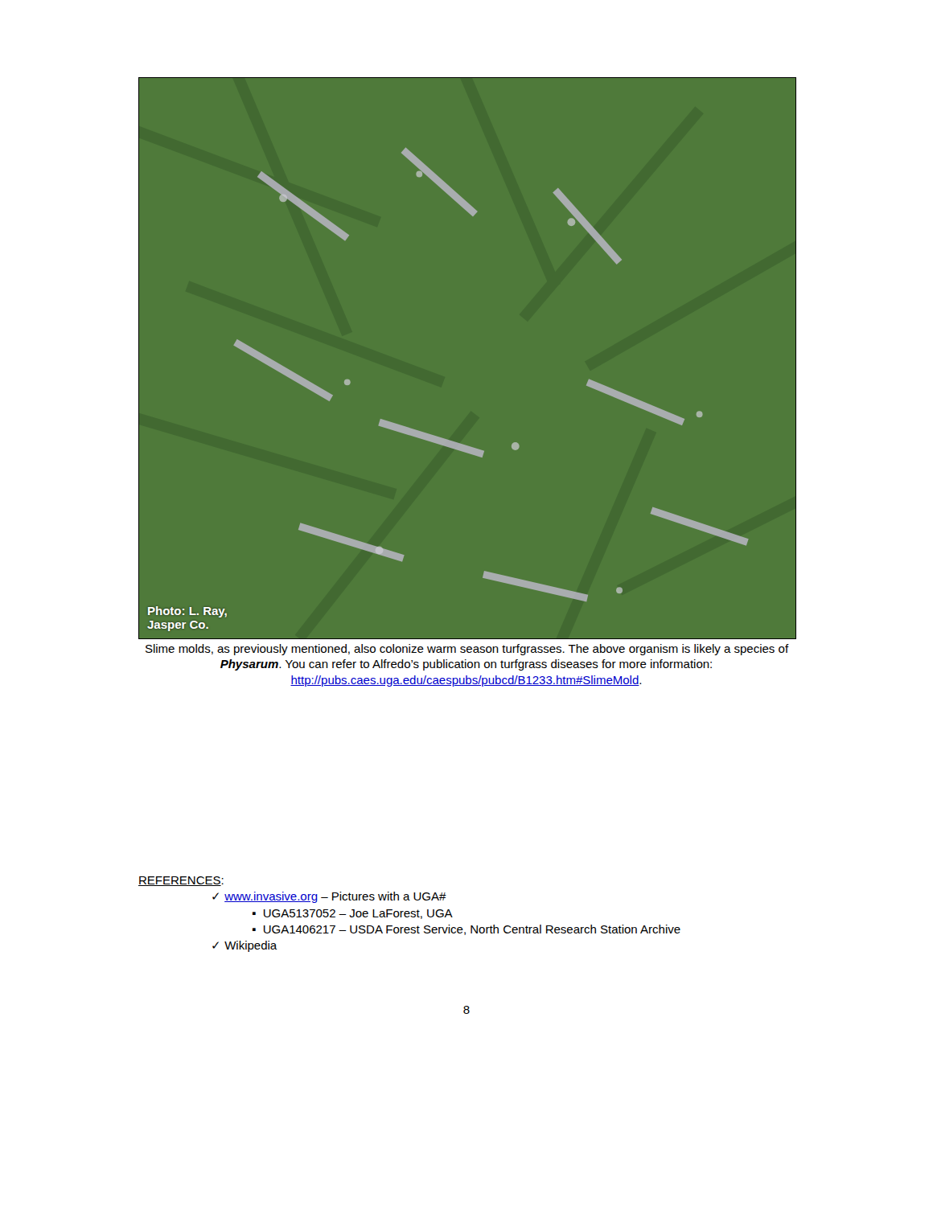Photo: L. Ray,
Jasper Co.
Slime molds, as previously mentioned, also colonize warm season turfgrasses. The above organism is likely a species of Physarum. You can refer to Alfredo’s publication on turfgrass diseases for more information:
http://pubs.caes.uga.edu/caespubs/pubcd/B1233.htm#SlimeMold.
REFERENCES
:
www.invasive.org – Pictures with a UGA#
UGA5137052 – Joe LaForest, UGA
UGA1406217 – USDA Forest Service, North Central Research Station Archive
Wikipedia
8